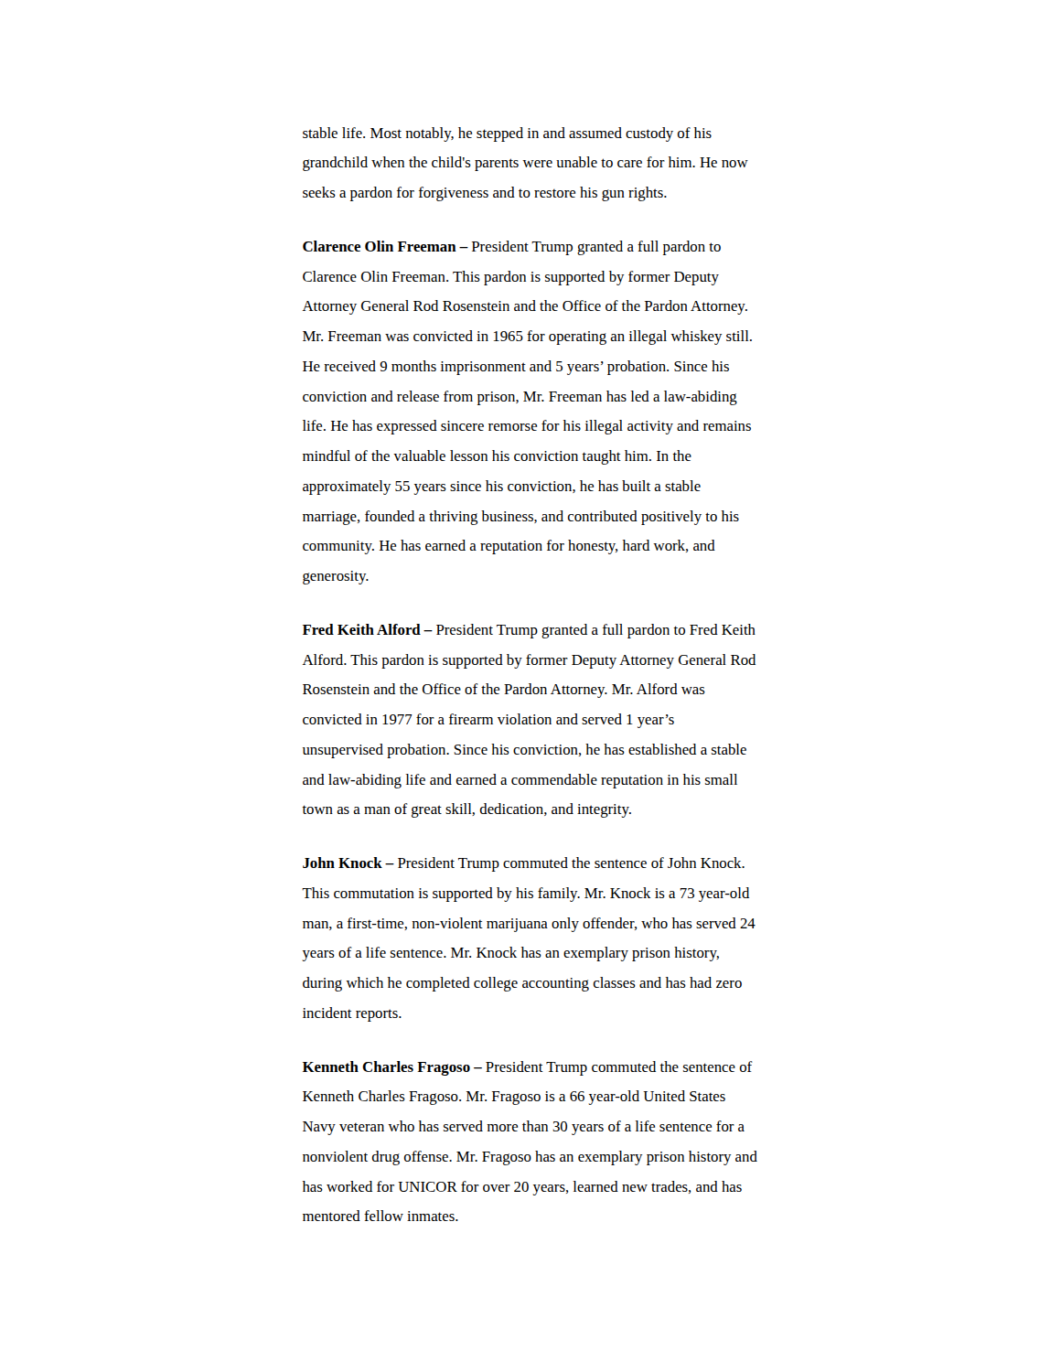stable life. Most notably, he stepped in and assumed custody of his grandchild when the child's parents were unable to care for him. He now seeks a pardon for forgiveness and to restore his gun rights.
Clarence Olin Freeman – President Trump granted a full pardon to Clarence Olin Freeman. This pardon is supported by former Deputy Attorney General Rod Rosenstein and the Office of the Pardon Attorney. Mr. Freeman was convicted in 1965 for operating an illegal whiskey still. He received 9 months imprisonment and 5 years’ probation. Since his conviction and release from prison, Mr. Freeman has led a law-abiding life. He has expressed sincere remorse for his illegal activity and remains mindful of the valuable lesson his conviction taught him. In the approximately 55 years since his conviction, he has built a stable marriage, founded a thriving business, and contributed positively to his community. He has earned a reputation for honesty, hard work, and generosity.
Fred Keith Alford – President Trump granted a full pardon to Fred Keith Alford. This pardon is supported by former Deputy Attorney General Rod Rosenstein and the Office of the Pardon Attorney. Mr. Alford was convicted in 1977 for a firearm violation and served 1 year’s unsupervised probation. Since his conviction, he has established a stable and law-abiding life and earned a commendable reputation in his small town as a man of great skill, dedication, and integrity.
John Knock – President Trump commuted the sentence of John Knock. This commutation is supported by his family. Mr. Knock is a 73 year-old man, a first-time, non-violent marijuana only offender, who has served 24 years of a life sentence. Mr. Knock has an exemplary prison history, during which he completed college accounting classes and has had zero incident reports.
Kenneth Charles Fragoso – President Trump commuted the sentence of Kenneth Charles Fragoso. Mr. Fragoso is a 66 year-old United States Navy veteran who has served more than 30 years of a life sentence for a nonviolent drug offense. Mr. Fragoso has an exemplary prison history and has worked for UNICOR for over 20 years, learned new trades, and has mentored fellow inmates.